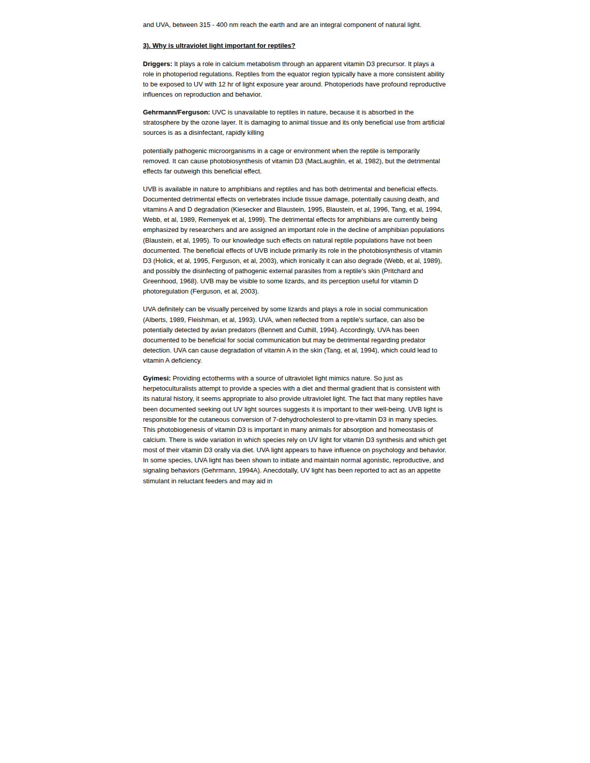and UVA, between 315 - 400 nm reach the earth and are an integral component of natural light.
3). Why is ultraviolet light important for reptiles?
Driggers: It plays a role in calcium metabolism through an apparent vitamin D3 precursor. It plays a role in photoperiod regulations. Reptiles from the equator region typically have a more consistent ability to be exposed to UV with 12 hr of light exposure year around. Photoperiods have profound reproductive influences on reproduction and behavior.
Gehrmann/Ferguson: UVC is unavailable to reptiles in nature, because it is absorbed in the stratosphere by the ozone layer. It is damaging to animal tissue and its only beneficial use from artificial sources is as a disinfectant, rapidly killing
potentially pathogenic microorganisms in a cage or environment when the reptile is temporarily removed. It can cause photobiosynthesis of vitamin D3 (MacLaughlin, et al, 1982), but the detrimental effects far outweigh this beneficial effect.
UVB is available in nature to amphibians and reptiles and has both detrimental and beneficial effects. Documented detrimental effects on vertebrates include tissue damage, potentially causing death, and vitamins A and D degradation (Kiesecker and Blaustein, 1995, Blaustein, et al, 1996, Tang, et al, 1994, Webb, et al, 1989, Remenyek et al, 1999). The detrimental effects for amphibians are currently being emphasized by researchers and are assigned an important role in the decline of amphibian populations (Blaustein, et al, 1995). To our knowledge such effects on natural reptile populations have not been documented. The beneficial effects of UVB include primarily its role in the photobiosynthesis of vitamin D3 (Holick, et al, 1995, Ferguson, et al, 2003), which ironically it can also degrade (Webb, et al, 1989), and possibly the disinfecting of pathogenic external parasites from a reptile's skin (Pritchard and Greenhood, 1968). UVB may be visible to some lizards, and its perception useful for vitamin D photoregulation (Ferguson, et al, 2003).
UVA definitely can be visually perceived by some lizards and plays a role in social communication (Alberts, 1989, Fleishman, et al, 1993). UVA, when reflected from a reptile's surface, can also be potentially detected by avian predators (Bennett and Cuthill, 1994). Accordingly, UVA has been documented to be beneficial for social communication but may be detrimental regarding predator detection. UVA can cause degradation of vitamin A in the skin (Tang, et al, 1994), which could lead to vitamin A deficiency.
Gyimesi: Providing ectotherms with a source of ultraviolet light mimics nature. So just as herpetoculturalists attempt to provide a species with a diet and thermal gradient that is consistent with its natural history, it seems appropriate to also provide ultraviolet light. The fact that many reptiles have been documented seeking out UV light sources suggests it is important to their well-being. UVB light is responsible for the cutaneous conversion of 7-dehydrocholesterol to pre-vitamin D3 in many species. This photobiogenesis of vitamin D3 is important in many animals for absorption and homeostasis of calcium. There is wide variation in which species rely on UV light for vitamin D3 synthesis and which get most of their vitamin D3 orally via diet. UVA light appears to have influence on psychology and behavior. In some species, UVA light has been shown to initiate and maintain normal agonistic, reproductive, and signaling behaviors (Gehrmann, 1994A). Anecdotally, UV light has been reported to act as an appetite stimulant in reluctant feeders and may aid in